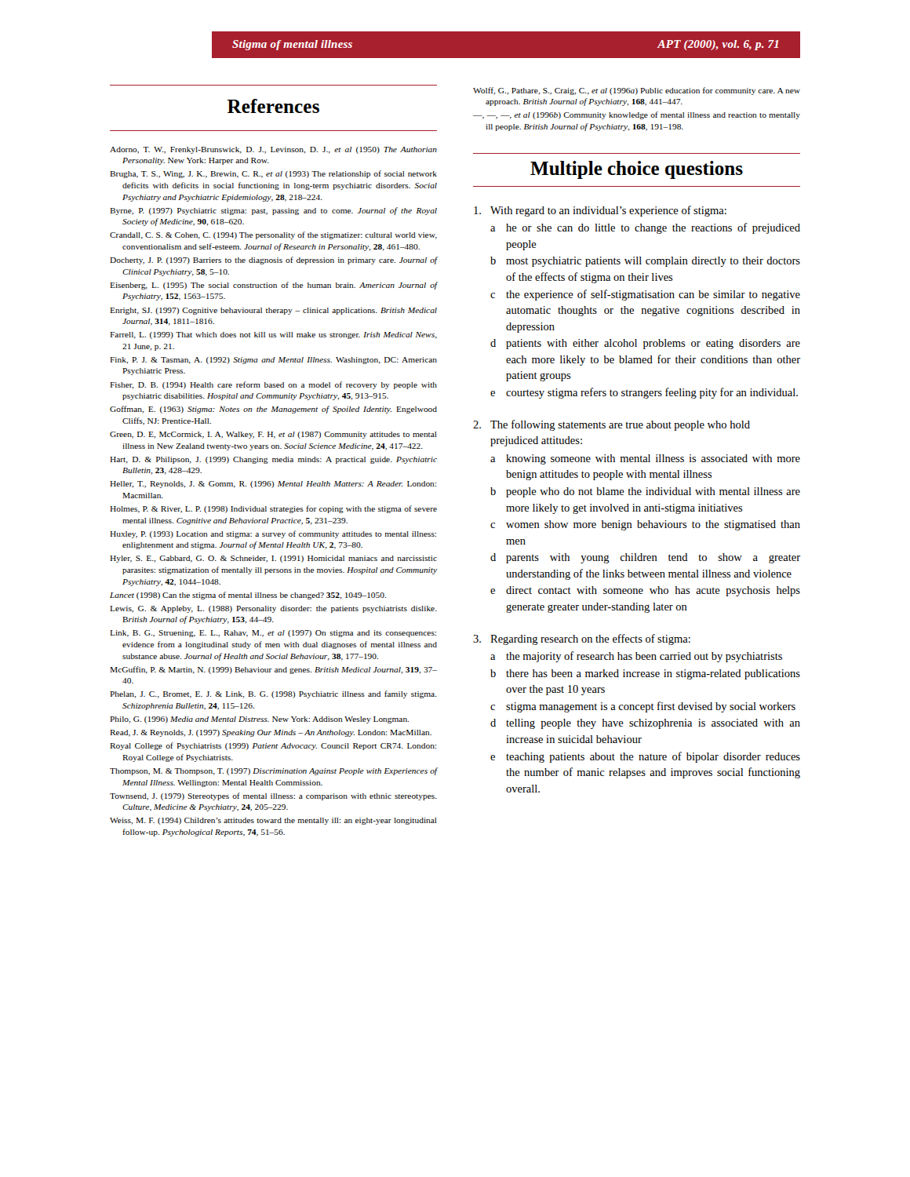Stigma of mental illness APT (2000), vol. 6, p. 71
References
Adorno, T. W., Frenkyl-Brunswick, D. J., Levinson, D. J., et al (1950) The Authorian Personality. New York: Harper and Row.
Brugha, T. S., Wing, J. K., Brewin, C. R., et al (1993) The relationship of social network deficits with deficits in social functioning in long-term psychiatric disorders. Social Psychiatry and Psychiatric Epidemiology, 28, 218–224.
Byrne, P. (1997) Psychiatric stigma: past, passing and to come. Journal of the Royal Society of Medicine, 90, 618–620.
Crandall, C. S. & Cohen, C. (1994) The personality of the stigmatizer: cultural world view, conventionalism and self-esteem. Journal of Research in Personality, 28, 461–480.
Docherty, J. P. (1997) Barriers to the diagnosis of depression in primary care. Journal of Clinical Psychiatry, 58, 5–10.
Eisenberg, L. (1995) The social construction of the human brain. American Journal of Psychiatry, 152, 1563–1575.
Enright, SJ. (1997) Cognitive behavioural therapy – clinical applications. British Medical Journal, 314, 1811–1816.
Farrell, L. (1999) That which does not kill us will make us stronger. Irish Medical News, 21 June, p. 21.
Fink, P. J. & Tasman, A. (1992) Stigma and Mental Illness. Washington, DC: American Psychiatric Press.
Fisher, D. B. (1994) Health care reform based on a model of recovery by people with psychiatric disabilities. Hospital and Community Psychiatry, 45, 913–915.
Goffman, E. (1963) Stigma: Notes on the Management of Spoiled Identity. Engelwood Cliffs, NJ: Prentice-Hall.
Green, D. E, McCormick, I. A, Walkey, F. H, et al (1987) Community attitudes to mental illness in New Zealand twenty-two years on. Social Science Medicine, 24, 417–422.
Hart, D. & Philipson, J. (1999) Changing media minds: A practical guide. Psychiatric Bulletin, 23, 428–429.
Heller, T., Reynolds, J. & Gomm, R. (1996) Mental Health Matters: A Reader. London: Macmillan.
Holmes, P. & River, L. P. (1998) Individual strategies for coping with the stigma of severe mental illness. Cognitive and Behavioral Practice, 5, 231–239.
Huxley, P. (1993) Location and stigma: a survey of community attitudes to mental illness: enlightenment and stigma. Journal of Mental Health UK, 2, 73–80.
Hyler, S. E., Gabbard, G. O. & Schneider, I. (1991) Homicidal maniacs and narcissistic parasites: stigmatization of mentally ill persons in the movies. Hospital and Community Psychiatry, 42, 1044–1048.
Lancet (1998) Can the stigma of mental illness be changed? 352, 1049–1050.
Lewis, G. & Appleby, L. (1988) Personality disorder: the patients psychiatrists dislike. British Journal of Psychiatry, 153, 44–49.
Link, B. G., Struening, E. L., Rahav, M., et al (1997) On stigma and its consequences: evidence from a longitudinal study of men with dual diagnoses of mental illness and substance abuse. Journal of Health and Social Behaviour, 38, 177–190.
McGuffin, P. & Martin, N. (1999) Behaviour and genes. British Medical Journal, 319, 37–40.
Phelan, J. C., Bromet, E. J. & Link, B. G. (1998) Psychiatric illness and family stigma. Schizophrenia Bulletin, 24, 115–126.
Philo, G. (1996) Media and Mental Distress. New York: Addison Wesley Longman.
Read, J. & Reynolds, J. (1997) Speaking Our Minds – An Anthology. London: MacMillan.
Royal College of Psychiatrists (1999) Patient Advocacy. Council Report CR74. London: Royal College of Psychiatrists.
Thompson, M. & Thompson, T. (1997) Discrimination Against People with Experiences of Mental Illness. Wellington: Mental Health Commission.
Townsend, J. (1979) Stereotypes of mental illness: a comparison with ethnic stereotypes. Culture, Medicine & Psychiatry, 24, 205–229.
Weiss, M. F. (1994) Children’s attitudes toward the mentally ill: an eight-year longitudinal follow-up. Psychological Reports, 74, 51–56.
Wolff, G., Pathare, S., Craig, C., et al (1996a) Public education for community care. A new approach. British Journal of Psychiatry, 168, 441–447.
—, —, —, et al (1996b) Community knowledge of mental illness and reaction to mentally ill people. British Journal of Psychiatry, 168, 191–198.
Multiple choice questions
With regard to an individual’s experience of stigma:
he or she can do little to change the reactions of prejudiced people
most psychiatric patients will complain directly to their doctors of the effects of stigma on their lives
the experience of self-stigmatisation can be similar to negative automatic thoughts or the negative cognitions described in depression
patients with either alcohol problems or eating disorders are each more likely to be blamed for their conditions than other patient groups
courtesy stigma refers to strangers feeling pity for an individual.
The following statements are true about people who hold prejudiced attitudes:
knowing someone with mental illness is associated with more benign attitudes to people with mental illness
people who do not blame the individual with mental illness are more likely to get involved in anti-stigma initiatives
women show more benign behaviours to the stigmatised than men
parents with young children tend to show a greater understanding of the links between mental illness and violence
direct contact with someone who has acute psychosis helps generate greater under-standing later on
Regarding research on the effects of stigma:
the majority of research has been carried out by psychiatrists
there has been a marked increase in stigma-related publications over the past 10 years
stigma management is a concept first devised by social workers
telling people they have schizophrenia is associated with an increase in suicidal behaviour
teaching patients about the nature of bipolar disorder reduces the number of manic relapses and improves social functioning overall.